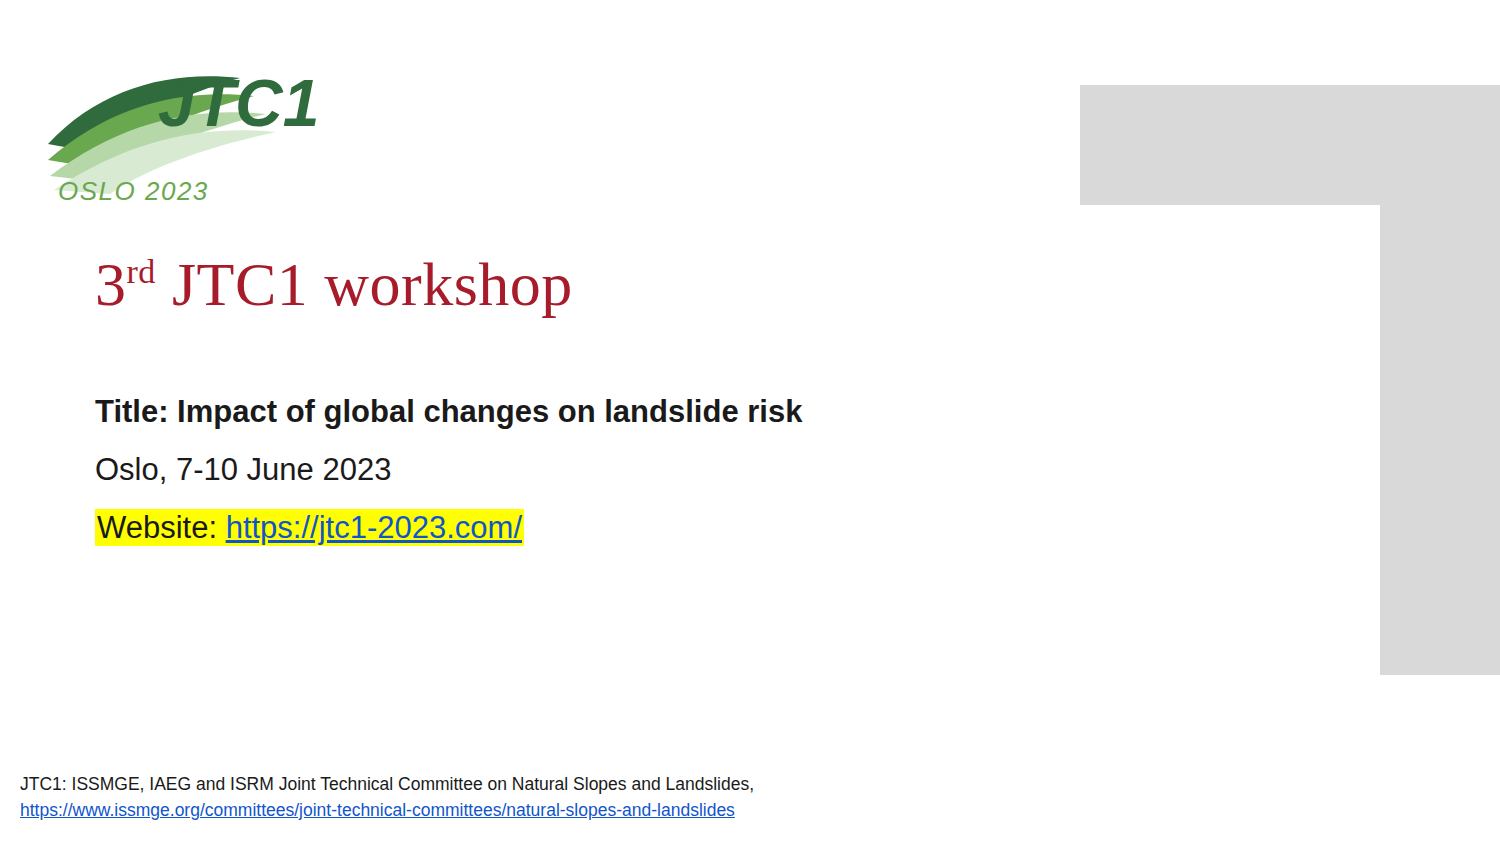JTC1 OSLO 2023
3rd JTC1 workshop
Title: Impact of global changes on landslide risk
Oslo, 7-10 June 2023
Website: https://jtc1-2023.com/
JTC1: ISSMGE, IAEG and ISRM Joint Technical Committee on Natural Slopes and Landslides,
https://www.issmge.org/committees/joint-technical-committees/natural-slopes-and-landslides